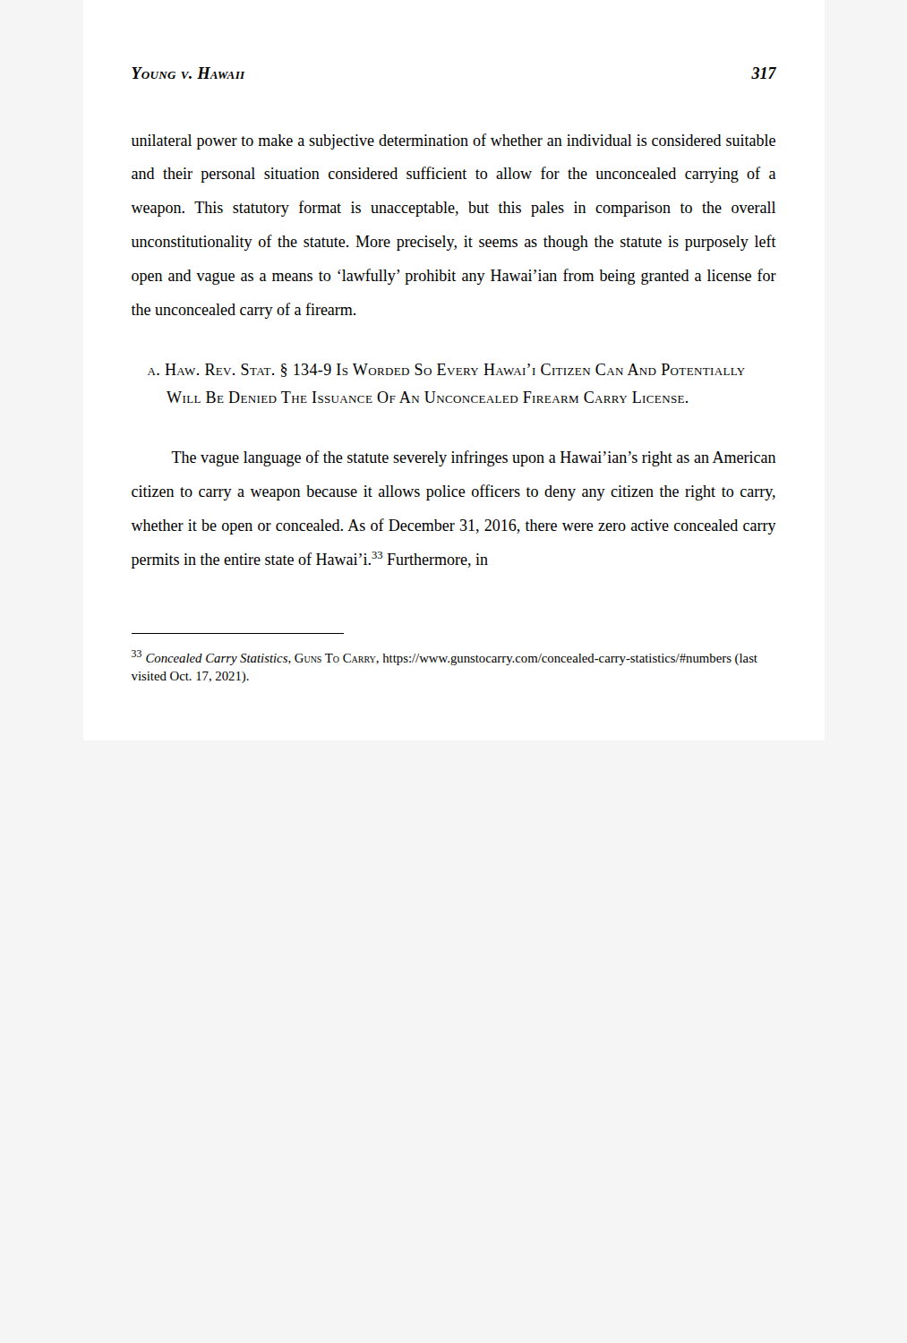Young v. Hawaii 317
unilateral power to make a subjective determination of whether an individual is considered suitable and their personal situation considered sufficient to allow for the unconcealed carrying of a weapon. This statutory format is unacceptable, but this pales in comparison to the overall unconstitutionality of the statute. More precisely, it seems as though the statute is purposely left open and vague as a means to ‘lawfully’ prohibit any Hawai’ian from being granted a license for the unconcealed carry of a firearm.
a. Haw. Rev. Stat. § 134-9 Is Worded So Every Hawai’i Citizen Can And Potentially Will Be Denied The Issuance Of An Unconcealed Firearm Carry License.
The vague language of the statute severely infringes upon a Hawai’ian’s right as an American citizen to carry a weapon because it allows police officers to deny any citizen the right to carry, whether it be open or concealed. As of December 31, 2016, there were zero active concealed carry permits in the entire state of Hawai’i.33 Furthermore, in
33 Concealed Carry Statistics, Guns To Carry, https://www.gunstocarry.com/concealed-carry-statistics/#numbers (last visited Oct. 17, 2021).